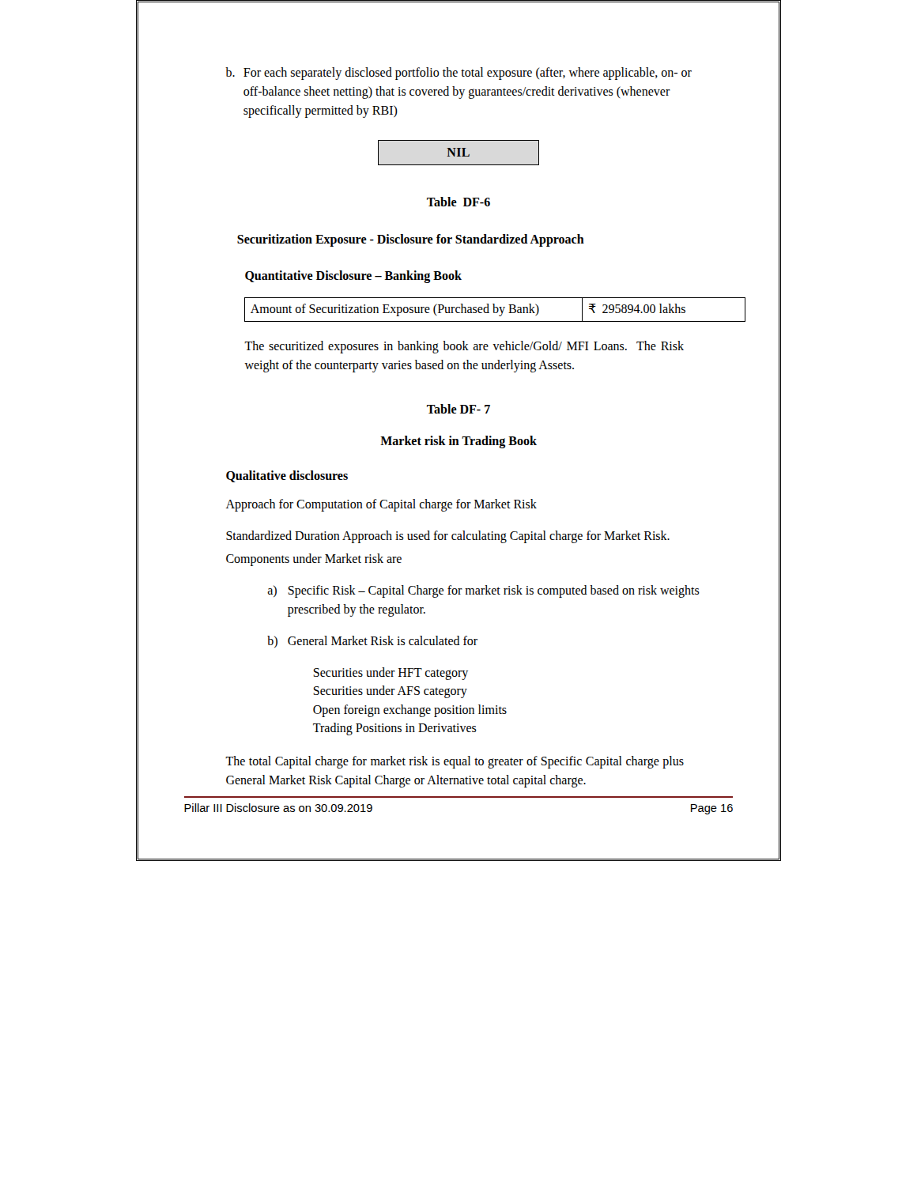For each separately disclosed portfolio the total exposure (after, where applicable, on- or off-balance sheet netting) that is covered by guarantees/credit derivatives (whenever specifically permitted by RBI)
NIL
Table DF-6
Securitization Exposure - Disclosure for Standardized Approach
Quantitative Disclosure – Banking Book
| Amount of Securitization Exposure (Purchased by Bank) | ₹ 295894.00 lakhs |
The securitized exposures in banking book are vehicle/Gold/ MFI Loans. The Risk weight of the counterparty varies based on the underlying Assets.
Table DF- 7
Market risk in Trading Book
Qualitative disclosures
Approach for Computation of Capital charge for Market Risk
Standardized Duration Approach is used for calculating Capital charge for Market Risk.
Components under Market risk are
a) Specific Risk – Capital Charge for market risk is computed based on risk weights prescribed by the regulator.
b) General Market Risk is calculated for
Securities under HFT category
Securities under AFS category
Open foreign exchange position limits
Trading Positions in Derivatives
The total Capital charge for market risk is equal to greater of Specific Capital charge plus General Market Risk Capital Charge or Alternative total capital charge.
Pillar III Disclosure as on 30.09.2019
Page 16